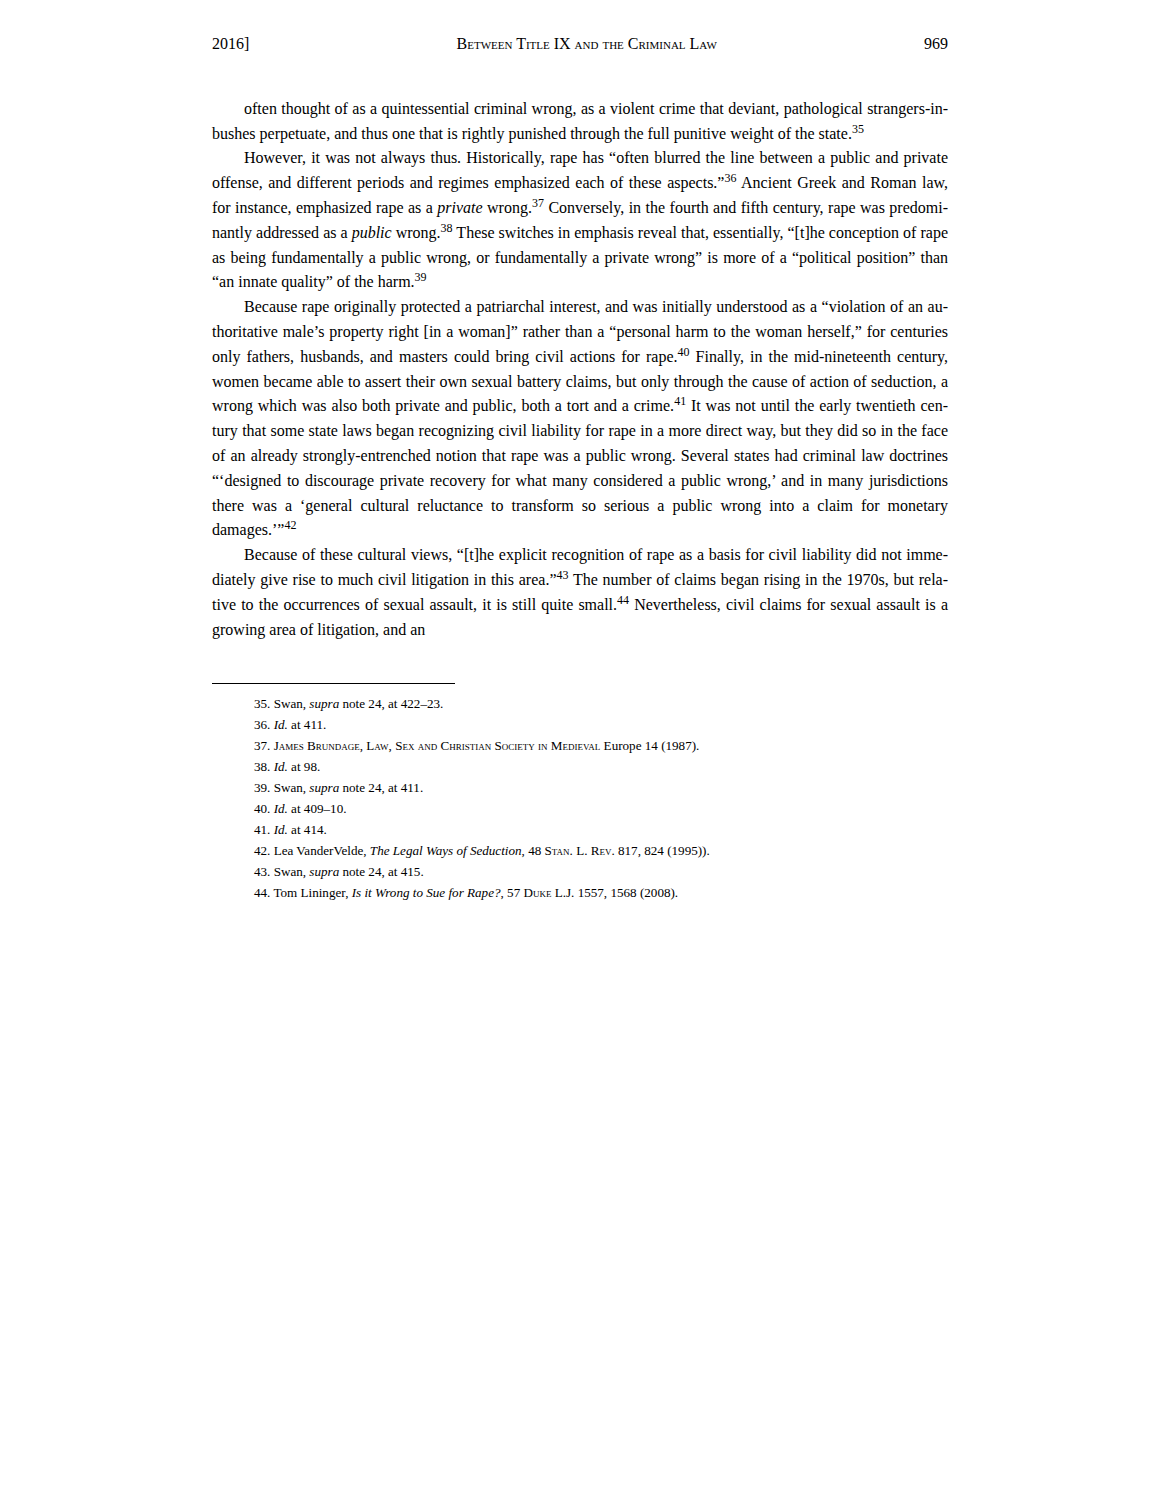2016] Between Title IX and the Criminal Law 969
often thought of as a quintessential criminal wrong, as a violent crime that deviant, pathological strangers-in-bushes perpetuate, and thus one that is rightly punished through the full punitive weight of the state.35
However, it was not always thus. Historically, rape has “often blurred the line between a public and private offense, and different periods and regimes emphasized each of these aspects.”36 Ancient Greek and Roman law, for instance, emphasized rape as a private wrong.37 Conversely, in the fourth and fifth century, rape was predominantly addressed as a public wrong.38 These switches in emphasis reveal that, essentially, “[t]he conception of rape as being fundamentally a public wrong, or fundamentally a private wrong” is more of a “political position” than “an innate quality” of the harm.39
Because rape originally protected a patriarchal interest, and was initially understood as a “violation of an authoritative male’s property right [in a woman]” rather than a “personal harm to the woman herself,” for centuries only fathers, husbands, and masters could bring civil actions for rape.40 Finally, in the mid-nineteenth century, women became able to assert their own sexual battery claims, but only through the cause of action of seduction, a wrong which was also both private and public, both a tort and a crime.41 It was not until the early twentieth century that some state laws began recognizing civil liability for rape in a more direct way, but they did so in the face of an already strongly-entrenched notion that rape was a public wrong. Several states had criminal law doctrines “‘designed to discourage private recovery for what many considered a public wrong,’ and in many jurisdictions there was a ‘general cultural reluctance to transform so serious a public wrong into a claim for monetary damages.’”42
Because of these cultural views, “[t]he explicit recognition of rape as a basis for civil liability did not immediately give rise to much civil litigation in this area.”43 The number of claims began rising in the 1970s, but relative to the occurrences of sexual assault, it is still quite small.44 Nevertheless, civil claims for sexual assault is a growing area of litigation, and an
35. Swan, supra note 24, at 422–23.
36. Id. at 411.
37. James Brundage, Law, Sex and Christian Society in Medieval Europe 14 (1987).
38. Id. at 98.
39. Swan, supra note 24, at 411.
40. Id. at 409–10.
41. Id. at 414.
42. Lea VanderVelde, The Legal Ways of Seduction, 48 Stan. L. Rev. 817, 824 (1995)).
43. Swan, supra note 24, at 415.
44. Tom Lininger, Is it Wrong to Sue for Rape?, 57 Duke L.J. 1557, 1568 (2008).